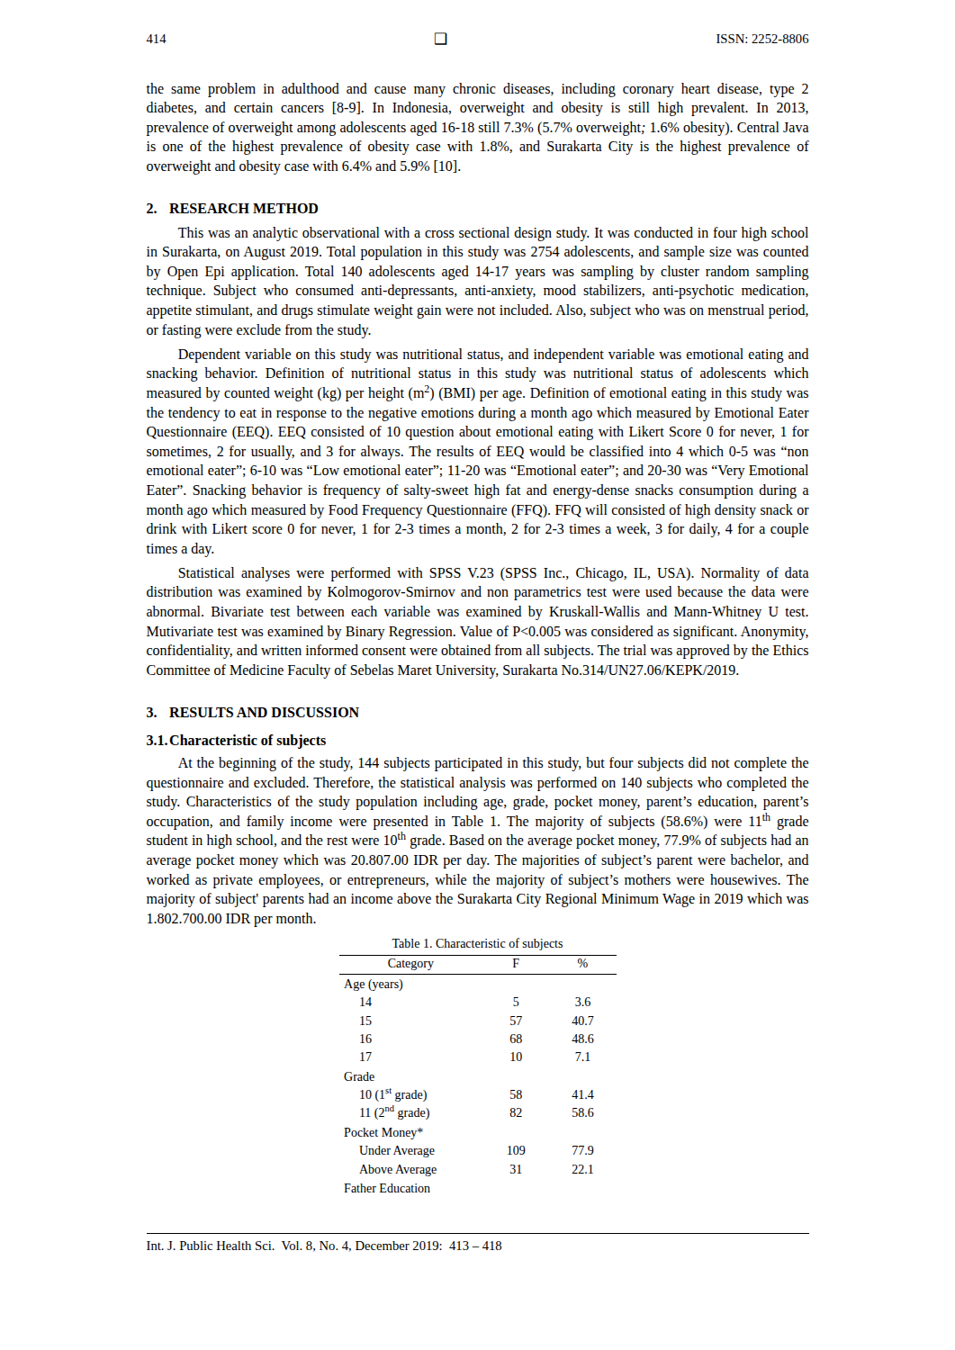414 ❑ ISSN: 2252-8806
the same problem in adulthood and cause many chronic diseases, including coronary heart disease, type 2 diabetes, and certain cancers [8-9]. In Indonesia, overweight and obesity is still high prevalent. In 2013, prevalence of overweight among adolescents aged 16-18 still 7.3% (5.7% overweight; 1.6% obesity). Central Java is one of the highest prevalence of obesity case with 1.8%, and Surakarta City is the highest prevalence of overweight and obesity case with 6.4% and 5.9% [10].
2. RESEARCH METHOD
This was an analytic observational with a cross sectional design study. It was conducted in four high school in Surakarta, on August 2019. Total population in this study was 2754 adolescents, and sample size was counted by Open Epi application. Total 140 adolescents aged 14-17 years was sampling by cluster random sampling technique. Subject who consumed anti-depressants, anti-anxiety, mood stabilizers, anti-psychotic medication, appetite stimulant, and drugs stimulate weight gain were not included. Also, subject who was on menstrual period, or fasting were exclude from the study.
Dependent variable on this study was nutritional status, and independent variable was emotional eating and snacking behavior. Definition of nutritional status in this study was nutritional status of adolescents which measured by counted weight (kg) per height (m2) (BMI) per age. Definition of emotional eating in this study was the tendency to eat in response to the negative emotions during a month ago which measured by Emotional Eater Questionnaire (EEQ). EEQ consisted of 10 question about emotional eating with Likert Score 0 for never, 1 for sometimes, 2 for usually, and 3 for always. The results of EEQ would be classified into 4 which 0-5 was “non emotional eater”; 6-10 was “Low emotional eater”; 11-20 was “Emotional eater”; and 20-30 was “Very Emotional Eater”. Snacking behavior is frequency of salty-sweet high fat and energy-dense snacks consumption during a month ago which measured by Food Frequency Questionnaire (FFQ). FFQ will consisted of high density snack or drink with Likert score 0 for never, 1 for 2-3 times a month, 2 for 2-3 times a week, 3 for daily, 4 for a couple times a day.
Statistical analyses were performed with SPSS V.23 (SPSS Inc., Chicago, IL, USA). Normality of data distribution was examined by Kolmogorov-Smirnov and non parametrics test were used because the data were abnormal. Bivariate test between each variable was examined by Kruskall-Wallis and Mann-Whitney U test. Mutivariate test was examined by Binary Regression. Value of P<0.005 was considered as significant. Anonymity, confidentiality, and written informed consent were obtained from all subjects. The trial was approved by the Ethics Committee of Medicine Faculty of Sebelas Maret University, Surakarta No.314/UN27.06/KEPK/2019.
3. RESULTS AND DISCUSSION
3.1. Characteristic of subjects
At the beginning of the study, 144 subjects participated in this study, but four subjects did not complete the questionnaire and excluded. Therefore, the statistical analysis was performed on 140 subjects who completed the study. Characteristics of the study population including age, grade, pocket money, parent’s education, parent’s occupation, and family income were presented in Table 1. The majority of subjects (58.6%) were 11th grade student in high school, and the rest were 10th grade. Based on the average pocket money, 77.9% of subjects had an average pocket money which was 20.807.00 IDR per day. The majorities of subject’s parent were bachelor, and worked as private employees, or entrepreneurs, while the majority of subject’s mothers were housewives. The majority of subject' parents had an income above the Surakarta City Regional Minimum Wage in 2019 which was 1.802.700.00 IDR per month.
Table 1. Characteristic of subjects
| Category | F | % |
| --- | --- | --- |
| Age (years) |
| 14 | 5 | 3.6 |
| 15 | 57 | 40.7 |
| 16 | 68 | 48.6 |
| 17 | 10 | 7.1 |
| Grade |
| 10 (1 st grade) | 58 | 41.4 |
| 11 (2 nd grade) | 82 | 58.6 |
| Pocket Money* |
| Under Average | 109 | 77.9 |
| Above Average | 31 | 22.1 |
| Father Education |
Int. J. Public Health Sci. Vol. 8, No. 4, December 2019: 413 – 418